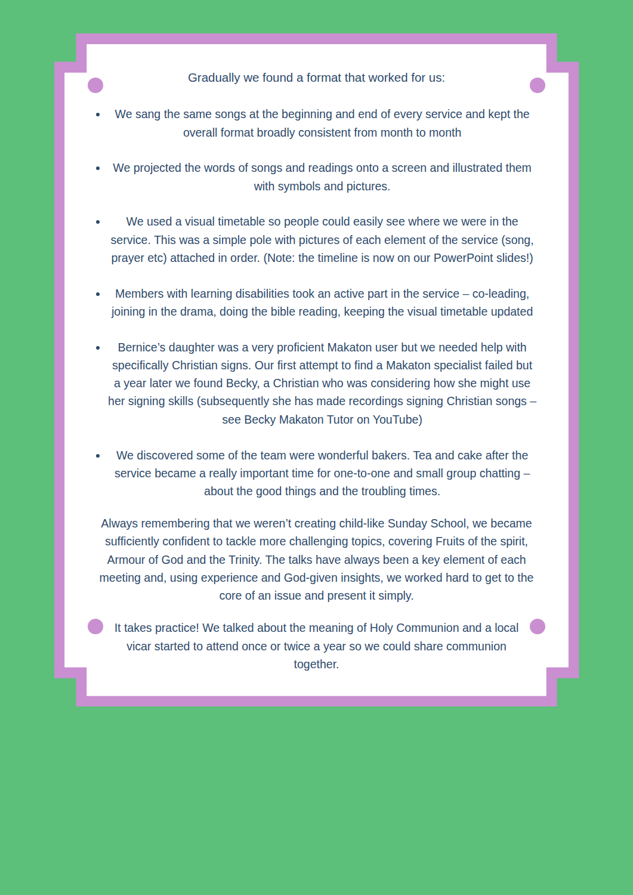Gradually we found a format that worked for us:
We sang the same songs at the beginning and end of every service and kept the overall format broadly consistent from month to month
We projected the words of songs and readings onto a screen and illustrated them with symbols and pictures.
We used a visual timetable so people could easily see where we were in the service. This was a simple pole with pictures of each element of the service (song, prayer etc) attached in order. (Note: the timeline is now on our PowerPoint slides!)
Members with learning disabilities took an active part in the service – co-leading, joining in the drama, doing the bible reading, keeping the visual timetable updated
Bernice’s daughter was a very proficient Makaton user but we needed help with specifically Christian signs. Our first attempt to find a Makaton specialist failed but a year later we found Becky, a Christian who was considering how she might use her signing skills (subsequently she has made recordings signing Christian songs – see Becky Makaton Tutor on YouTube)
We discovered some of the team were wonderful bakers. Tea and cake after the service became a really important time for one-to-one and small group chatting – about the good things and the troubling times.
Always remembering that we weren’t creating child-like Sunday School, we became sufficiently confident to tackle more challenging topics, covering Fruits of the spirit, Armour of God and the Trinity. The talks have always been a key element of each meeting and, using experience and God-given insights, we worked hard to get to the core of an issue and present it simply.
It takes practice! We talked about the meaning of Holy Communion and a local vicar started to attend once or twice a year so we could share communion together.